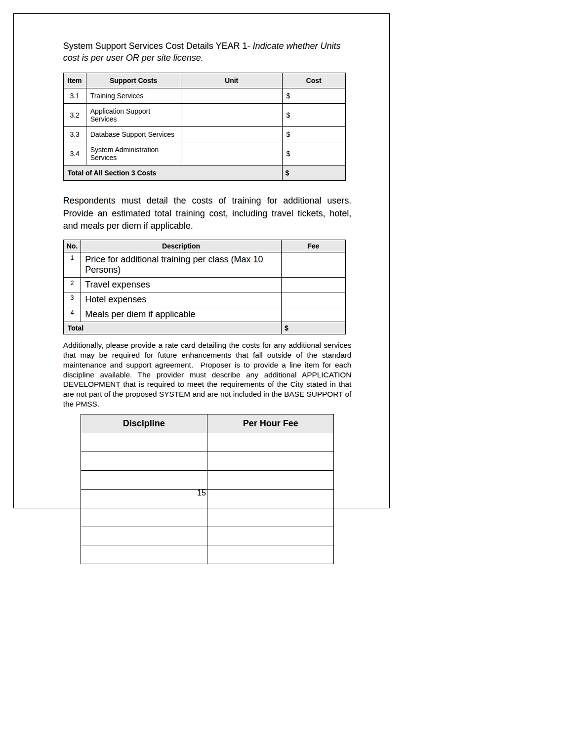System Support Services Cost Details YEAR 1- Indicate whether Units cost is per user OR per site license.
| Item | Support Costs | Unit | Cost |
| --- | --- | --- | --- |
| 3.1 | Training Services | | $ |
| 3.2 | Application Support Services | | $ |
| 3.3 | Database Support Services | | $ |
| 3.4 | System Administration Services | | $ |
| Total of All Section 3 Costs | $ |
Respondents must detail the costs of training for additional users. Provide an estimated total training cost, including travel tickets, hotel, and meals per diem if applicable.
| No. | Description | Fee |
| --- | --- | --- |
| 1 | Price for additional training per class (Max 10 Persons) | |
| 2 | Travel expenses | |
| 3 | Hotel expenses | |
| 4 | Meals per diem if applicable | |
| Total | $ |
Additionally, please provide a rate card detailing the costs for any additional services that may be required for future enhancements that fall outside of the standard maintenance and support agreement. Proposer is to provide a line item for each discipline available. The provider must describe any additional APPLICATION DEVELOPMENT that is required to meet the requirements of the City stated in that are not part of the proposed SYSTEM and are not included in the BASE SUPPORT of the PMSS.
| Discipline | Per Hour Fee |
| --- | --- |
15